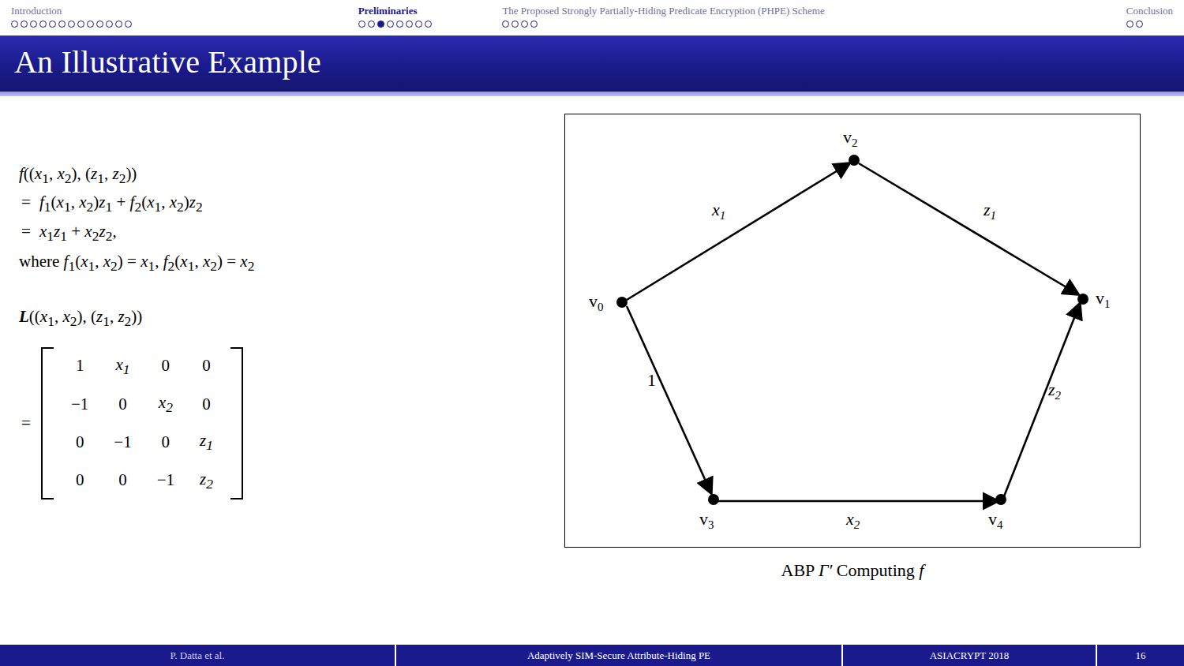Introduction
Preliminaries
The Proposed Strongly Partially-Hiding Predicate Encryption (PHPE) Scheme
Conclusion
An Illustrative Example
f((x1, x2), (z1, z2))
= f1(x1, x2)z1 + f2(x1, x2)z2
= x1z1 + x2z2,
where f1(x1, x2) = x1, f2(x1, x2) = x2
L((x1, x2), (z1, z2))
=
| 1 | x 1 | 0 | 0 |
| −1 | 0 | x 2 | 0 |
| 0 | −1 | 0 | z 1 |
| 0 | 0 | −1 | z 2 |
v0 v2 v1 v3 v4 x1 z1 1 x2 z2
ABP Γ′ Computing f
P. Datta et al.
Adaptively SIM-Secure Attribute-Hiding PE
ASIACRYPT 2018
16